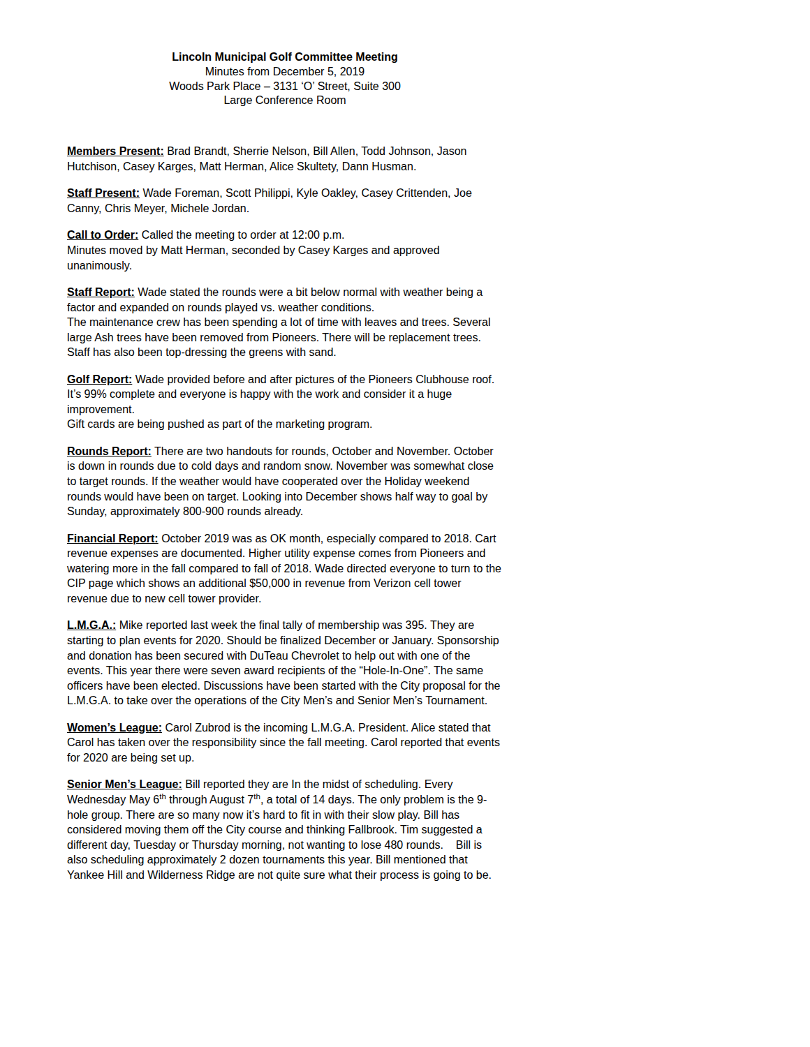Lincoln Municipal Golf Committee Meeting
Minutes from December 5, 2019
Woods Park Place – 3131 ‘O’ Street, Suite 300
Large Conference Room
Members Present: Brad Brandt, Sherrie Nelson, Bill Allen, Todd Johnson, Jason Hutchison, Casey Karges, Matt Herman, Alice Skultety, Dann Husman.
Staff Present: Wade Foreman, Scott Philippi, Kyle Oakley, Casey Crittenden, Joe Canny, Chris Meyer, Michele Jordan.
Call to Order: Called the meeting to order at 12:00 p.m.
Minutes moved by Matt Herman, seconded by Casey Karges and approved unanimously.
Staff Report: Wade stated the rounds were a bit below normal with weather being a factor and expanded on rounds played vs. weather conditions.
The maintenance crew has been spending a lot of time with leaves and trees. Several large Ash trees have been removed from Pioneers. There will be replacement trees. Staff has also been top-dressing the greens with sand.
Golf Report: Wade provided before and after pictures of the Pioneers Clubhouse roof. It’s 99% complete and everyone is happy with the work and consider it a huge improvement.
Gift cards are being pushed as part of the marketing program.
Rounds Report: There are two handouts for rounds, October and November. October is down in rounds due to cold days and random snow. November was somewhat close to target rounds. If the weather would have cooperated over the Holiday weekend rounds would have been on target. Looking into December shows half way to goal by Sunday, approximately 800-900 rounds already.
Financial Report: October 2019 was as OK month, especially compared to 2018. Cart revenue expenses are documented. Higher utility expense comes from Pioneers and watering more in the fall compared to fall of 2018. Wade directed everyone to turn to the CIP page which shows an additional $50,000 in revenue from Verizon cell tower revenue due to new cell tower provider.
L.M.G.A.: Mike reported last week the final tally of membership was 395. They are starting to plan events for 2020. Should be finalized December or January. Sponsorship and donation has been secured with DuTeau Chevrolet to help out with one of the events. This year there were seven award recipients of the “Hole-In-One”. The same officers have been elected. Discussions have been started with the City proposal for the L.M.G.A. to take over the operations of the City Men’s and Senior Men’s Tournament.
Women’s League: Carol Zubrod is the incoming L.M.G.A. President. Alice stated that Carol has taken over the responsibility since the fall meeting. Carol reported that events for 2020 are being set up.
Senior Men’s League: Bill reported they are In the midst of scheduling. Every Wednesday May 6th through August 7th, a total of 14 days. The only problem is the 9-hole group. There are so many now it’s hard to fit in with their slow play. Bill has considered moving them off the City course and thinking Fallbrook. Tim suggested a different day, Tuesday or Thursday morning, not wanting to lose 480 rounds. Bill is also scheduling approximately 2 dozen tournaments this year. Bill mentioned that Yankee Hill and Wilderness Ridge are not quite sure what their process is going to be.